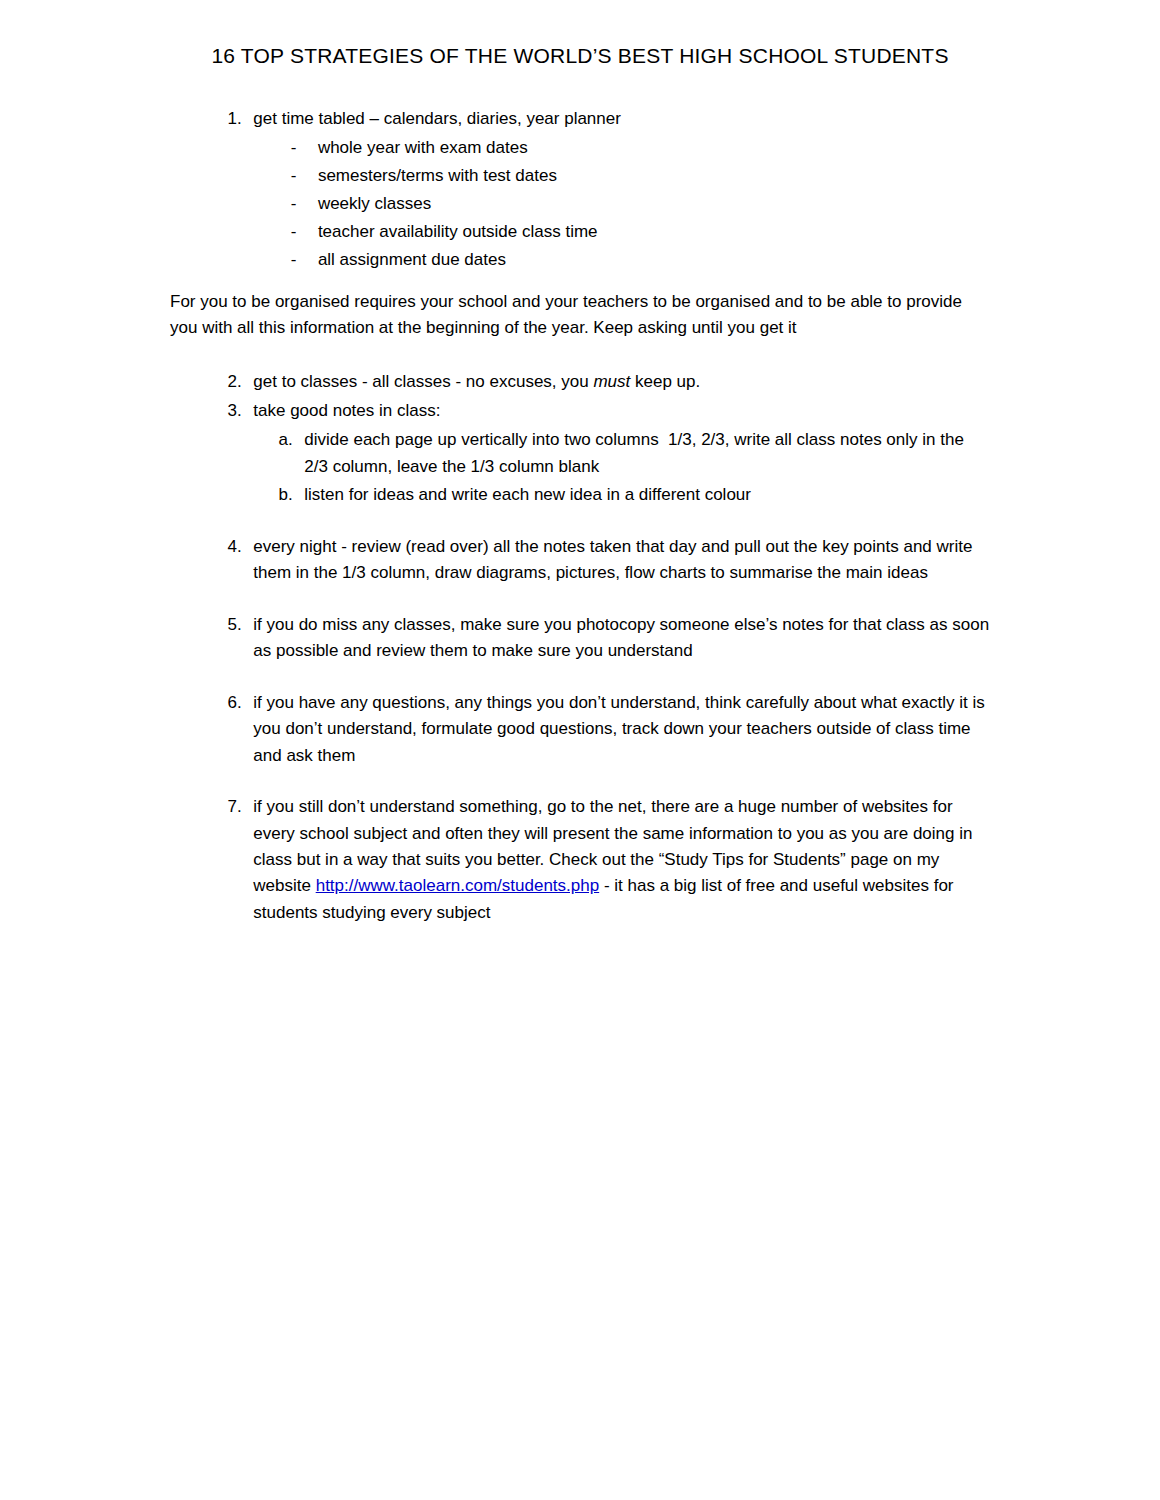16 TOP STRATEGIES OF THE WORLD’S BEST HIGH SCHOOL STUDENTS
get time tabled – calendars, diaries, year planner
whole year with exam dates
semesters/terms with test dates
weekly classes
teacher availability outside class time
all assignment due dates
For you to be organised requires your school and your teachers to be organised and to be able to provide you with all this information at the beginning of the year. Keep asking until you get it
get to classes - all classes - no excuses, you must keep up.
take good notes in class:
divide each page up vertically into two columns 1/3, 2/3, write all class notes only in the 2/3 column, leave the 1/3 column blank
listen for ideas and write each new idea in a different colour
every night - review (read over) all the notes taken that day and pull out the key points and write them in the 1/3 column, draw diagrams, pictures, flow charts to summarise the main ideas
if you do miss any classes, make sure you photocopy someone else’s notes for that class as soon as possible and review them to make sure you understand
if you have any questions, any things you don’t understand, think carefully about what exactly it is you don’t understand, formulate good questions, track down your teachers outside of class time and ask them
if you still don’t understand something, go to the net, there are a huge number of websites for every school subject and often they will present the same information to you as you are doing in class but in a way that suits you better. Check out the “Study Tips for Students” page on my website http://www.taolearn.com/students.php - it has a big list of free and useful websites for students studying every subject